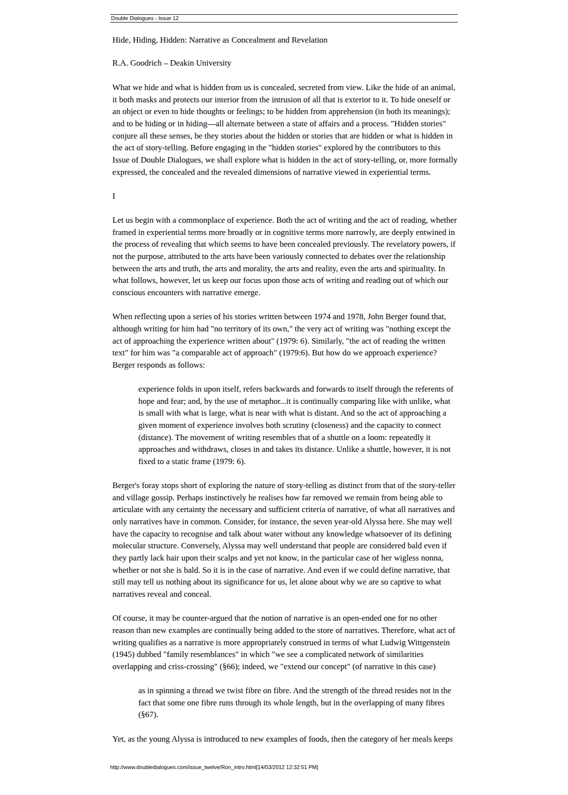Double Dialogues - Issue 12
Hide, Hiding, Hidden: Narrative as Concealment and Revelation
R.A. Goodrich – Deakin University
What we hide and what is hidden from us is concealed, secreted from view. Like the hide of an animal, it both masks and protects our interior from the intrusion of all that is exterior to it. To hide oneself or an object or even to hide thoughts or feelings; to be hidden from apprehension (in both its meanings); and to be hiding or in hiding—all alternate between a state of affairs and a process. "Hidden stories" conjure all these senses, be they stories about the hidden or stories that are hidden or what is hidden in the act of story-telling. Before engaging in the "hidden stories" explored by the contributors to this Issue of Double Dialogues, we shall explore what is hidden in the act of story-telling, or, more formally expressed, the concealed and the revealed dimensions of narrative viewed in experiential terms.
I
Let us begin with a commonplace of experience. Both the act of writing and the act of reading, whether framed in experiential terms more broadly or in cognitive terms more narrowly, are deeply entwined in the process of revealing that which seems to have been concealed previously. The revelatory powers, if not the purpose, attributed to the arts have been variously connected to debates over the relationship between the arts and truth, the arts and morality, the arts and reality, even the arts and spirituality. In what follows, however, let us keep our focus upon those acts of writing and reading out of which our conscious encounters with narrative emerge.
When reflecting upon a series of his stories written between 1974 and 1978, John Berger found that, although writing for him had "no territory of its own," the very act of writing was "nothing except the act of approaching the experience written about" (1979: 6). Similarly, "the act of reading the written text" for him was "a comparable act of approach" (1979:6). But how do we approach experience? Berger responds as follows:
experience folds in upon itself, refers backwards and forwards to itself through the referents of hope and fear; and, by the use of metaphor...it is continually comparing like with unlike, what is small with what is large, what is near with what is distant. And so the act of approaching a given moment of experience involves both scrutiny (closeness) and the capacity to connect (distance). The movement of writing resembles that of a shuttle on a loom: repeatedly it approaches and withdraws, closes in and takes its distance. Unlike a shuttle, however, it is not fixed to a static frame (1979: 6).
Berger's foray stops short of exploring the nature of story-telling as distinct from that of the story-teller and village gossip. Perhaps instinctively he realises how far removed we remain from being able to articulate with any certainty the necessary and sufficient criteria of narrative, of what all narratives and only narratives have in common. Consider, for instance, the seven year-old Alyssa here. She may well have the capacity to recognise and talk about water without any knowledge whatsoever of its defining molecular structure. Conversely, Alyssa may well understand that people are considered bald even if they partly lack hair upon their scalps and yet not know, in the particular case of her wigless nonna, whether or not she is bald. So it is in the case of narrative. And even if we could define narrative, that still may tell us nothing about its significance for us, let alone about why we are so captive to what narratives reveal and conceal.
Of course, it may be counter-argued that the notion of narrative is an open-ended one for no other reason than new examples are continually being added to the store of narratives. Therefore, what act of writing qualifies as a narrative is more appropriately construed in terms of what Ludwig Wittgenstein (1945) dubbed "family resemblances" in which "we see a complicated network of similarities overlapping and criss-crossing" (§66); indeed, we "extend our concept" (of narrative in this case)
as in spinning a thread we twist fibre on fibre. And the strength of the thread resides not in the fact that some one fibre runs through its whole length, but in the overlapping of many fibres (§67).
Yet, as the young Alyssa is introduced to new examples of foods, then the category of her meals keeps
http://www.doubledialogues.com/issue_twelve/Ron_intro.html[14/03/2012 12:32:51 PM]